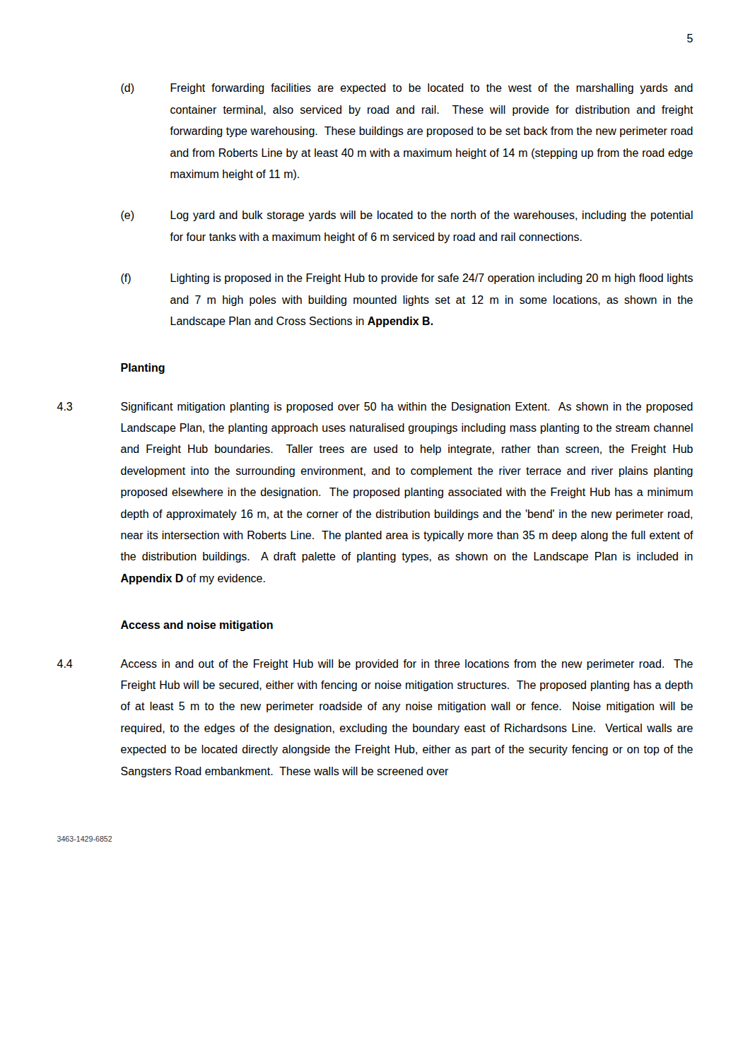5
(d)
Freight forwarding facilities are expected to be located to the west of the marshalling yards and container terminal, also serviced by road and rail. These will provide for distribution and freight forwarding type warehousing. These buildings are proposed to be set back from the new perimeter road and from Roberts Line by at least 40 m with a maximum height of 14 m (stepping up from the road edge maximum height of 11 m).
(e)
Log yard and bulk storage yards will be located to the north of the warehouses, including the potential for four tanks with a maximum height of 6 m serviced by road and rail connections.
(f)
Lighting is proposed in the Freight Hub to provide for safe 24/7 operation including 20 m high flood lights and 7 m high poles with building mounted lights set at 12 m in some locations, as shown in the Landscape Plan and Cross Sections in Appendix B.
Planting
4.3
Significant mitigation planting is proposed over 50 ha within the Designation Extent. As shown in the proposed Landscape Plan, the planting approach uses naturalised groupings including mass planting to the stream channel and Freight Hub boundaries. Taller trees are used to help integrate, rather than screen, the Freight Hub development into the surrounding environment, and to complement the river terrace and river plains planting proposed elsewhere in the designation. The proposed planting associated with the Freight Hub has a minimum depth of approximately 16 m, at the corner of the distribution buildings and the 'bend' in the new perimeter road, near its intersection with Roberts Line. The planted area is typically more than 35 m deep along the full extent of the distribution buildings. A draft palette of planting types, as shown on the Landscape Plan is included in Appendix D of my evidence.
Access and noise mitigation
4.4
Access in and out of the Freight Hub will be provided for in three locations from the new perimeter road. The Freight Hub will be secured, either with fencing or noise mitigation structures. The proposed planting has a depth of at least 5 m to the new perimeter roadside of any noise mitigation wall or fence. Noise mitigation will be required, to the edges of the designation, excluding the boundary east of Richardsons Line. Vertical walls are expected to be located directly alongside the Freight Hub, either as part of the security fencing or on top of the Sangsters Road embankment. These walls will be screened over
3463-1429-6852